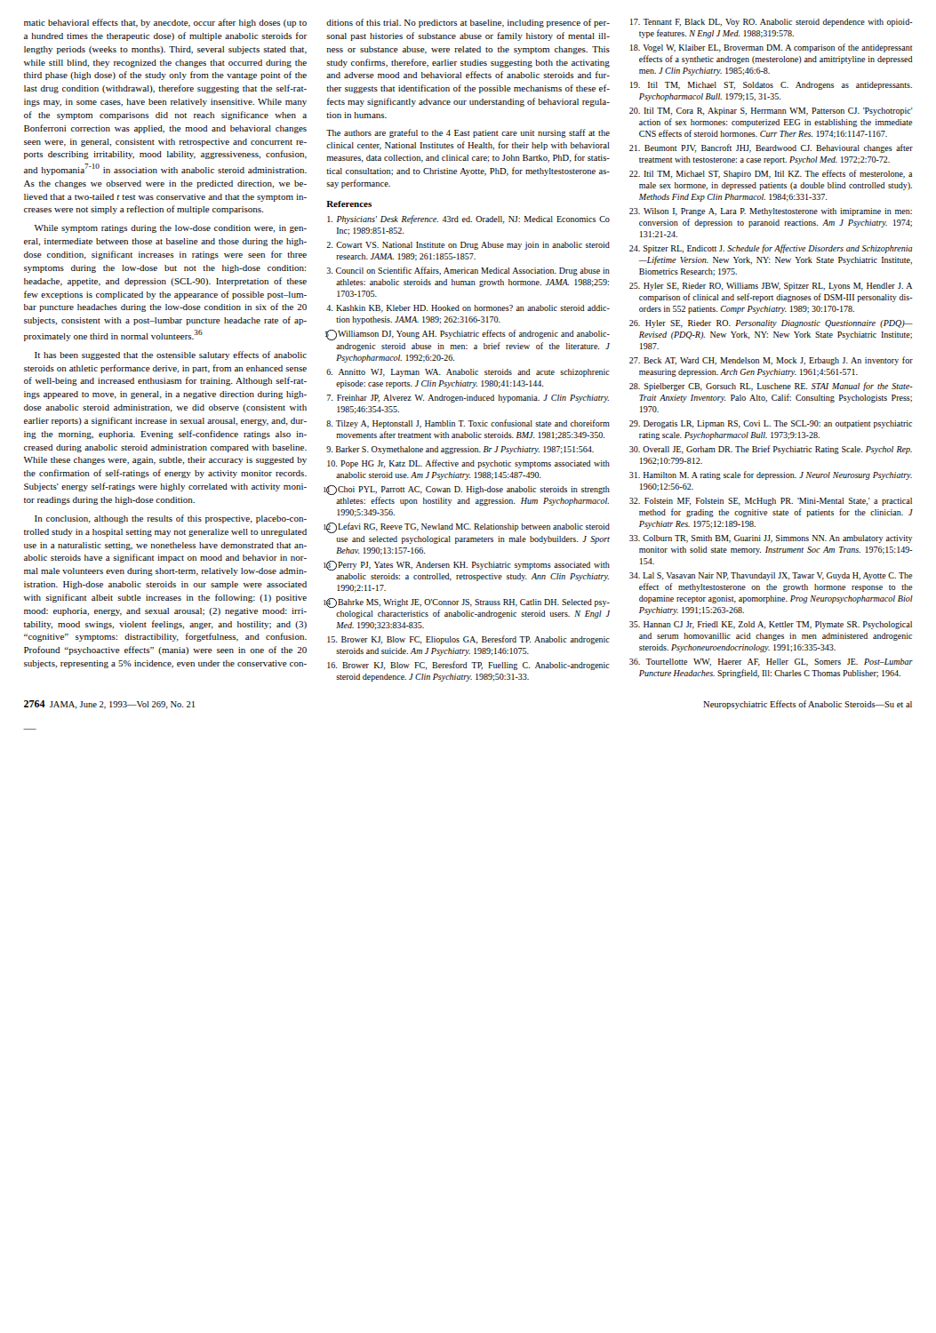matic behavioral effects that, by anecdote, occur after high doses (up to a hundred times the therapeutic dose) of multiple anabolic steroids for lengthy periods (weeks to months). Third, several subjects stated that, while still blind, they recognized the changes that occurred during the third phase (high dose) of the study only from the vantage point of the last drug condition (withdrawal), therefore suggesting that the self-ratings may, in some cases, have been relatively insensitive. While many of the symptom comparisons did not reach significance when a Bonferroni correction was applied, the mood and behavioral changes seen were, in general, consistent with retrospective and concurrent reports describing irritability, mood lability, aggressiveness, confusion, and hypomania7-10 in association with anabolic steroid administration. As the changes we observed were in the predicted direction, we believed that a two-tailed t test was conservative and that the symptom increases were not simply a reflection of multiple comparisons.
While symptom ratings during the low-dose condition were, in general, intermediate between those at baseline and those during the high-dose condition, significant increases in ratings were seen for three symptoms during the low-dose but not the high-dose condition: headache, appetite, and depression (SCL-90). Interpretation of these few exceptions is complicated by the appearance of possible post–lumbar puncture headaches during the low-dose condition in six of the 20 subjects, consistent with a post–lumbar puncture headache rate of approximately one third in normal volunteers.36
It has been suggested that the ostensible salutary effects of anabolic steroids on athletic performance derive, in part, from an enhanced sense of well-being and increased enthusiasm for training. Although self-ratings appeared to move, in general, in a negative direction during high-dose anabolic steroid administration, we did observe (consistent with earlier reports) a significant increase in sexual arousal, energy, and, during the morning, euphoria. Evening self-confidence ratings also increased during anabolic steroid administration compared with baseline. While these changes were, again, subtle, their accuracy is suggested by the confirmation of self-ratings of energy by activity monitor records. Subjects' energy self-ratings were highly correlated with activity monitor readings during the high-dose condition.
In conclusion, although the results of this prospective, placebo-controlled study in a hospital setting may not generalize well to unregulated use in a naturalistic setting, we nonetheless have demonstrated that anabolic steroids have a significant impact on mood and behavior in normal male volunteers even during short-term, relatively low-dose administration. High-dose anabolic steroids in our sample were associated with significant albeit subtle increases in the following: (1) positive mood: euphoria, energy, and sexual arousal; (2) negative mood: irritability, mood swings, violent feelings, anger, and hostility; and (3) “cognitive” symptoms: distractibility, forgetfulness, and confusion. Profound “psychoactive effects” (mania) were seen in one of the 20 subjects, representing a 5% incidence, even under the conservative conditions of this trial. No predictors at baseline, including presence of personal past histories of substance abuse or family history of mental illness or substance abuse, were related to the symptom changes. This study confirms, therefore, earlier studies suggesting both the activating and adverse mood and behavioral effects of anabolic steroids and further suggests that identification of the possible mechanisms of these effects may significantly advance our understanding of behavioral regulation in humans.
The authors are grateful to the 4 East patient care unit nursing staff at the clinical center, National Institutes of Health, for their help with behavioral measures, data collection, and clinical care; to John Bartko, PhD, for statistical consultation; and to Christine Ayotte, PhD, for methyltestosterone assay performance.
References
1. Physicians' Desk Reference. 43rd ed. Oradell, NJ: Medical Economics Co Inc; 1989:851-852.
2. Cowart VS. National Institute on Drug Abuse may join in anabolic steroid research. JAMA. 1989; 261:1855-1857.
3. Council on Scientific Affairs, American Medical Association. Drug abuse in athletes: anabolic steroids and human growth hormone. JAMA. 1988;259: 1703-1705.
4. Kashkin KB, Kleber HD. Hooked on hormones? an anabolic steroid addiction hypothesis. JAMA. 1989; 262:3166-3170.
5 Williamson DJ, Young AH. Psychiatric effects of androgenic and anabolic-androgenic steroid abuse in men: a brief review of the literature. J Psychopharmacol. 1992;6:20-26.
6. Annitto WJ, Layman WA. Anabolic steroids and acute schizophrenic episode: case reports. J Clin Psychiatry. 1980;41:143-144.
7. Freinhar JP, Alverez W. Androgen-induced hypomania. J Clin Psychiatry. 1985;46:354-355.
8. Tilzey A, Heptonstall J, Hamblin T. Toxic confusional state and choreiform movements after treatment with anabolic steroids. BMJ. 1981;285:349-350.
9. Barker S. Oxymethalone and aggression. Br J Psychiatry. 1987;151:564.
10. Pope HG Jr, Katz DL. Affective and psychotic symptoms associated with anabolic steroid use. Am J Psychiatry. 1988;145:487-490.
11 Choi PYL, Parrott AC, Cowan D. High-dose anabolic steroids in strength athletes: effects upon hostility and aggression. Hum Psychopharmacol. 1990;5:349-356.
12 Lefavi RG, Reeve TG, Newland MC. Relationship between anabolic steroid use and selected psychological parameters in male bodybuilders. J Sport Behav. 1990;13:157-166.
13 Perry PJ, Yates WR, Andersen KH. Psychiatric symptoms associated with anabolic steroids: a controlled, retrospective study. Ann Clin Psychiatry. 1990;2:11-17.
14 Bahrke MS, Wright JE, O'Connor JS, Strauss RH, Catlin DH. Selected psychological characteristics of anabolic-androgenic steroid users. N Engl J Med. 1990;323:834-835.
15. Brower KJ, Blow FC, Eliopulos GA, Beresford TP. Anabolic androgenic steroids and suicide. Am J Psychiatry. 1989;146:1075.
16. Brower KJ, Blow FC, Beresford TP, Fuelling C. Anabolic-androgenic steroid dependence. J Clin Psychiatry. 1989;50:31-33.
17. Tennant F, Black DL, Voy RO. Anabolic steroid dependence with opioid-type features. N Engl J Med. 1988;319:578.
18. Vogel W, Klaiber EL, Broverman DM. A comparison of the antidepressant effects of a synthetic androgen (mesterolone) and amitriptyline in depressed men. J Clin Psychiatry. 1985;46:6-8.
19. Itil TM, Michael ST, Soldatos C. Androgens as antidepressants. Psychopharmacol Bull. 1979;15, 31-35.
20. Itil TM, Cora R, Akpinar S, Herrmann WM, Patterson CJ. 'Psychotropic' action of sex hormones: computerized EEG in establishing the immediate CNS effects of steroid hormones. Curr Ther Res. 1974;16:1147-1167.
21. Beumont PJV, Bancroft JHJ, Beardwood CJ. Behavioural changes after treatment with testosterone: a case report. Psychol Med. 1972;2:70-72.
22. Itil TM, Michael ST, Shapiro DM, Itil KZ. The effects of mesterolone, a male sex hormone, in depressed patients (a double blind controlled study). Methods Find Exp Clin Pharmacol. 1984;6:331-337.
23. Wilson I, Prange A, Lara P. Methyltestosterone with imipramine in men: conversion of depression to paranoid reactions. Am J Psychiatry. 1974; 131:21-24.
24. Spitzer RL, Endicott J. Schedule for Affective Disorders and Schizophrenia—Lifetime Version. New York, NY: New York State Psychiatric Institute, Biometrics Research; 1975.
25. Hyler SE, Rieder RO, Williams JBW, Spitzer RL, Lyons M, Hendler J. A comparison of clinical and self-report diagnoses of DSM-III personality disorders in 552 patients. Compr Psychiatry. 1989; 30:170-178.
26. Hyler SE, Rieder RO. Personality Diagnostic Questionnaire (PDQ)—Revised (PDQ-R). New York, NY: New York State Psychiatric Institute; 1987.
27. Beck AT, Ward CH, Mendelson M, Mock J, Erbaugh J. An inventory for measuring depression. Arch Gen Psychiatry. 1961;4:561-571.
28. Spielberger CB, Gorsuch RL, Luschene RE. STAI Manual for the State-Trait Anxiety Inventory. Palo Alto, Calif: Consulting Psychologists Press; 1970.
29. Derogatis LR, Lipman RS, Covi L. The SCL-90: an outpatient psychiatric rating scale. Psychopharmacol Bull. 1973;9:13-28.
30. Overall JE, Gorham DR. The Brief Psychiatric Rating Scale. Psychol Rep. 1962;10:799-812.
31. Hamilton M. A rating scale for depression. J Neurol Neurosurg Psychiatry. 1960;12:56-62.
32. Folstein MF, Folstein SE, McHugh PR. 'Mini-Mental State,' a practical method for grading the cognitive state of patients for the clinician. J Psychiatr Res. 1975;12:189-198.
33. Colburn TR, Smith BM, Guarini JJ, Simmons NN. An ambulatory activity monitor with solid state memory. Instrument Soc Am Trans. 1976;15:149-154.
34. Lal S, Vasavan Nair NP, Thavundayil JX, Tawar V, Guyda H, Ayotte C. The effect of methyltestosterone on the growth hormone response to the dopamine receptor agonist, apomorphine. Prog Neuropsychopharmacol Biol Psychiatry. 1991;15:263-268.
35. Hannan CJ Jr, Friedl KE, Zold A, Kettler TM, Plymate SR. Psychological and serum homovanillic acid changes in men administered androgenic steroids. Psychoneuroendocrinology. 1991;16:335-343.
36. Tourtellotte WW, Haerer AF, Heller GL, Somers JE. Post–Lumbar Puncture Headaches. Springfield, Ill: Charles C Thomas Publisher; 1964.
2764 JAMA, June 2, 1993—Vol 269, No. 21
Neuropsychiatric Effects of Anabolic Steroids—Su et al
—